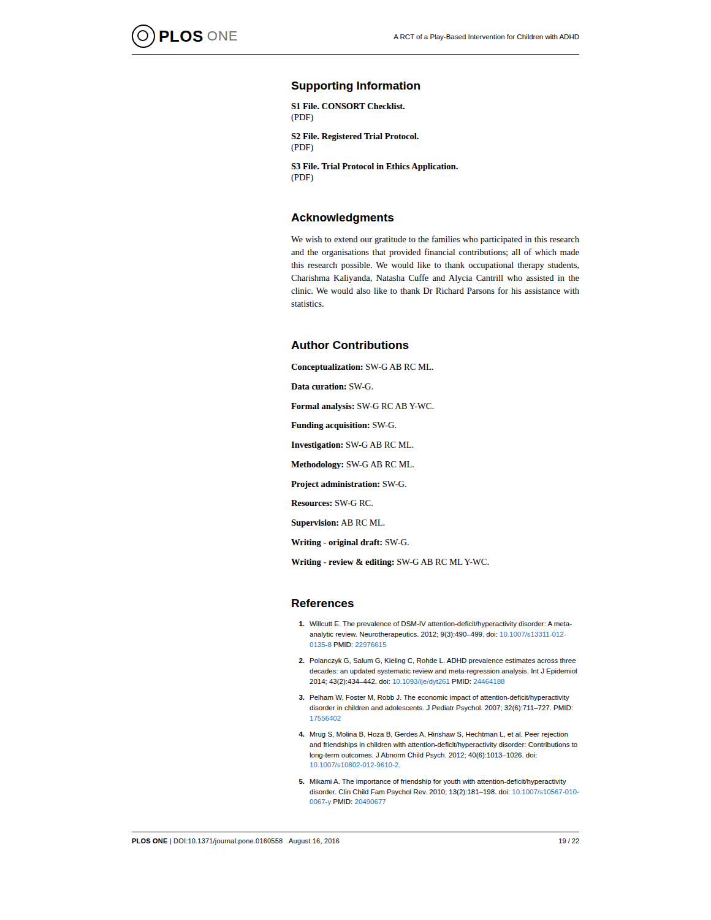PLOS ONE
A RCT of a Play-Based Intervention for Children with ADHD
Supporting Information
S1 File. CONSORT Checklist. (PDF)
S2 File. Registered Trial Protocol. (PDF)
S3 File. Trial Protocol in Ethics Application. (PDF)
Acknowledgments
We wish to extend our gratitude to the families who participated in this research and the organisations that provided financial contributions; all of which made this research possible. We would like to thank occupational therapy students, Charishma Kaliyanda, Natasha Cuffe and Alycia Cantrill who assisted in the clinic. We would also like to thank Dr Richard Parsons for his assistance with statistics.
Author Contributions
Conceptualization: SW-G AB RC ML.
Data curation: SW-G.
Formal analysis: SW-G RC AB Y-WC.
Funding acquisition: SW-G.
Investigation: SW-G AB RC ML.
Methodology: SW-G AB RC ML.
Project administration: SW-G.
Resources: SW-G RC.
Supervision: AB RC ML.
Writing - original draft: SW-G.
Writing - review & editing: SW-G AB RC ML Y-WC.
References
Willcutt E. The prevalence of DSM-IV attention-deficit/hyperactivity disorder: A meta-analytic review. Neurotherapeutics. 2012; 9(3):490–499. doi: 10.1007/s13311-012-0135-8 PMID: 22976615
Polanczyk G, Salum G, Kieling C, Rohde L. ADHD prevalence estimates across three decades: an updated systematic review and meta-regression analysis. Int J Epidemiol 2014; 43(2):434–442. doi: 10.1093/ije/dyt261 PMID: 24464188
Pelham W, Foster M, Robb J. The economic impact of attention-deficit/hyperactivity disorder in children and adolescents. J Pediatr Psychol. 2007; 32(6):711–727. PMID: 17556402
Mrug S, Molina B, Hoza B, Gerdes A, Hinshaw S, Hechtman L, et al. Peer rejection and friendships in children with attention-deficit/hyperactivity disorder: Contributions to long-term outcomes. J Abnorm Child Psych. 2012; 40(6):1013–1026. doi: 10.1007/s10802-012-9610-2.
Mikami A. The importance of friendship for youth with attention-deficit/hyperactivity disorder. Clin Child Fam Psychol Rev. 2010; 13(2):181–198. doi: 10.1007/s10567-010-0067-y PMID: 20490677
PLOS ONE | DOI:10.1371/journal.pone.0160558 August 16, 2016
19 / 22